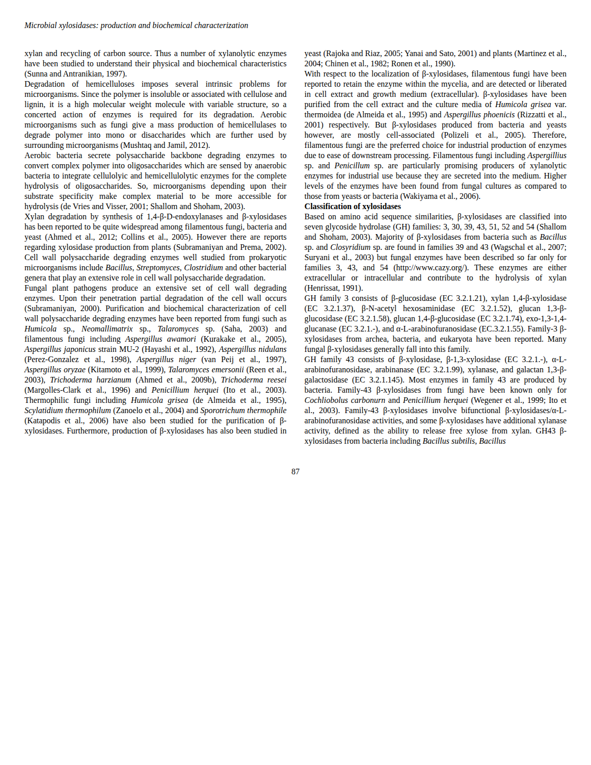Microbial xylosidases: production and biochemical characterization
xylan and recycling of carbon source. Thus a number of xylanolytic enzymes have been studied to understand their physical and biochemical characteristics (Sunna and Antranikian, 1997).
Degradation of hemicelluloses imposes several intrinsic problems for microorganisms. Since the polymer is insoluble or associated with cellulose and lignin, it is a high molecular weight molecule with variable structure, so a concerted action of enzymes is required for its degradation. Aerobic microorganisms such as fungi give a mass production of hemicellulases to degrade polymer into mono or disaccharides which are further used by surrounding microorganisms (Mushtaq and Jamil, 2012).
Aerobic bacteria secrete polysaccharide backbone degrading enzymes to convert complex polymer into oligosaccharides which are sensed by anaerobic bacteria to integrate cellulolyic and hemicellulolytic enzymes for the complete hydrolysis of oligosaccharides. So, microorganisms depending upon their substrate specificity make complex material to be more accessible for hydrolysis (de Vries and Visser, 2001; Shallom and Shoham, 2003).
Xylan degradation by synthesis of 1,4-β-D-endoxylanases and β-xylosidases has been reported to be quite widespread among filamentous fungi, bacteria and yeast (Ahmed et al., 2012; Collins et al., 2005). However there are reports regarding xylosidase production from plants (Subramaniyan and Prema, 2002). Cell wall polysaccharide degrading enzymes well studied from prokaryotic microorganisms include Bacillus, Streptomyces, Clostridium and other bacterial genera that play an extensive role in cell wall polysaccharide degradation.
Fungal plant pathogens produce an extensive set of cell wall degrading enzymes. Upon their penetration partial degradation of the cell wall occurs (Subramaniyan, 2000). Purification and biochemical characterization of cell wall polysaccharide degrading enzymes have been reported from fungi such as Humicola sp., Neomallimatrix sp., Talaromyces sp. (Saha, 2003) and filamentous fungi including Aspergillus awamori (Kurakake et al., 2005), Aspergillus japonicus strain MU-2 (Hayashi et al., 1992), Aspergillus nidulans (Perez-Gonzalez et al., 1998), Aspergillus niger (van Peij et al., 1997), Aspergillus oryzae (Kitamoto et al., 1999), Talaromyces emersonii (Reen et al., 2003), Trichoderma harzianum (Ahmed et al., 2009b), Trichoderma reesei (Margolles-Clark et al., 1996) and Penicillium herquei (Ito et al., 2003). Thermophilic fungi including Humicola grisea (de Almeida et al., 1995), Scylatidium thermophilum (Zanoelo et al., 2004) and Sporotrichum thermophile (Katapodis et al., 2006) have also been studied for the purification of β-xylosidases. Furthermore, production of β-xylosidases has also been studied in yeast (Rajoka and Riaz, 2005; Yanai and Sato, 2001) and plants (Martinez et al., 2004; Chinen et al., 1982; Ronen et al., 1990).
With respect to the localization of β-xylosidases, filamentous fungi have been reported to retain the enzyme within the mycelia, and are detected or liberated in cell extract and growth medium (extracellular). β-xylosidases have been purified from the cell extract and the culture media of Humicola grisea var. thermoidea (de Almeida et al., 1995) and Aspergillus phoenicis (Rizzatti et al., 2001) respectively. But β-xylosidases produced from bacteria and yeasts however, are mostly cell-associated (Polizeli et al., 2005). Therefore, filamentous fungi are the preferred choice for industrial production of enzymes due to ease of downstream processing. Filamentous fungi including Aspergillius sp. and Penicillum sp. are particularly promising producers of xylanolytic enzymes for industrial use because they are secreted into the medium. Higher levels of the enzymes have been found from fungal cultures as compared to those from yeasts or bacteria (Wakiyama et al., 2006).
Classification of xylosidases
Based on amino acid sequence similarities, β-xylosidases are classified into seven glycoside hydrolase (GH) families: 3, 30, 39, 43, 51, 52 and 54 (Shallom and Shoham, 2003). Majority of β-xylosidases from bacteria such as Bacillus sp. and Closyridium sp. are found in families 39 and 43 (Wagschal et al., 2007; Suryani et al., 2003) but fungal enzymes have been described so far only for families 3, 43, and 54 (http://www.cazy.org/). These enzymes are either extracellular or intracellular and contribute to the hydrolysis of xylan (Henrissat, 1991).
GH family 3 consists of β-glucosidase (EC 3.2.1.21), xylan 1,4-β-xylosidase (EC 3.2.1.37), β-N-acetyl hexosaminidase (EC 3.2.1.52), glucan 1,3-β-glucosidase (EC 3.2.1.58), glucan 1,4-β-glucosidase (EC 3.2.1.74), exo-1,3-1,4-glucanase (EC 3.2.1.-), and α-L-arabinofuranosidase (EC.3.2.1.55). Family-3 β-xylosidases from archea, bacteria, and eukaryota have been reported. Many fungal β-xylosidases generally fall into this family.
GH family 43 consists of β-xylosidase, β-1,3-xylosidase (EC 3.2.1.-), α-L-arabinofuranosidase, arabinanase (EC 3.2.1.99), xylanase, and galactan 1,3-β-galactosidase (EC 3.2.1.145). Most enzymes in family 43 are produced by bacteria. Family-43 β-xylosidases from fungi have been known only for Cochliobolus carbonurn and Penicillium herquei (Wegener et al., 1999; Ito et al., 2003). Family-43 β-xylosidases involve bifunctional β-xylosidases/α-L-arabinofuranosidase activities, and some β-xylosidases have additional xylanase activity, defined as the ability to release free xylose from xylan. GH43 β-xylosidases from bacteria including Bacillus subtilis, Bacillus
87